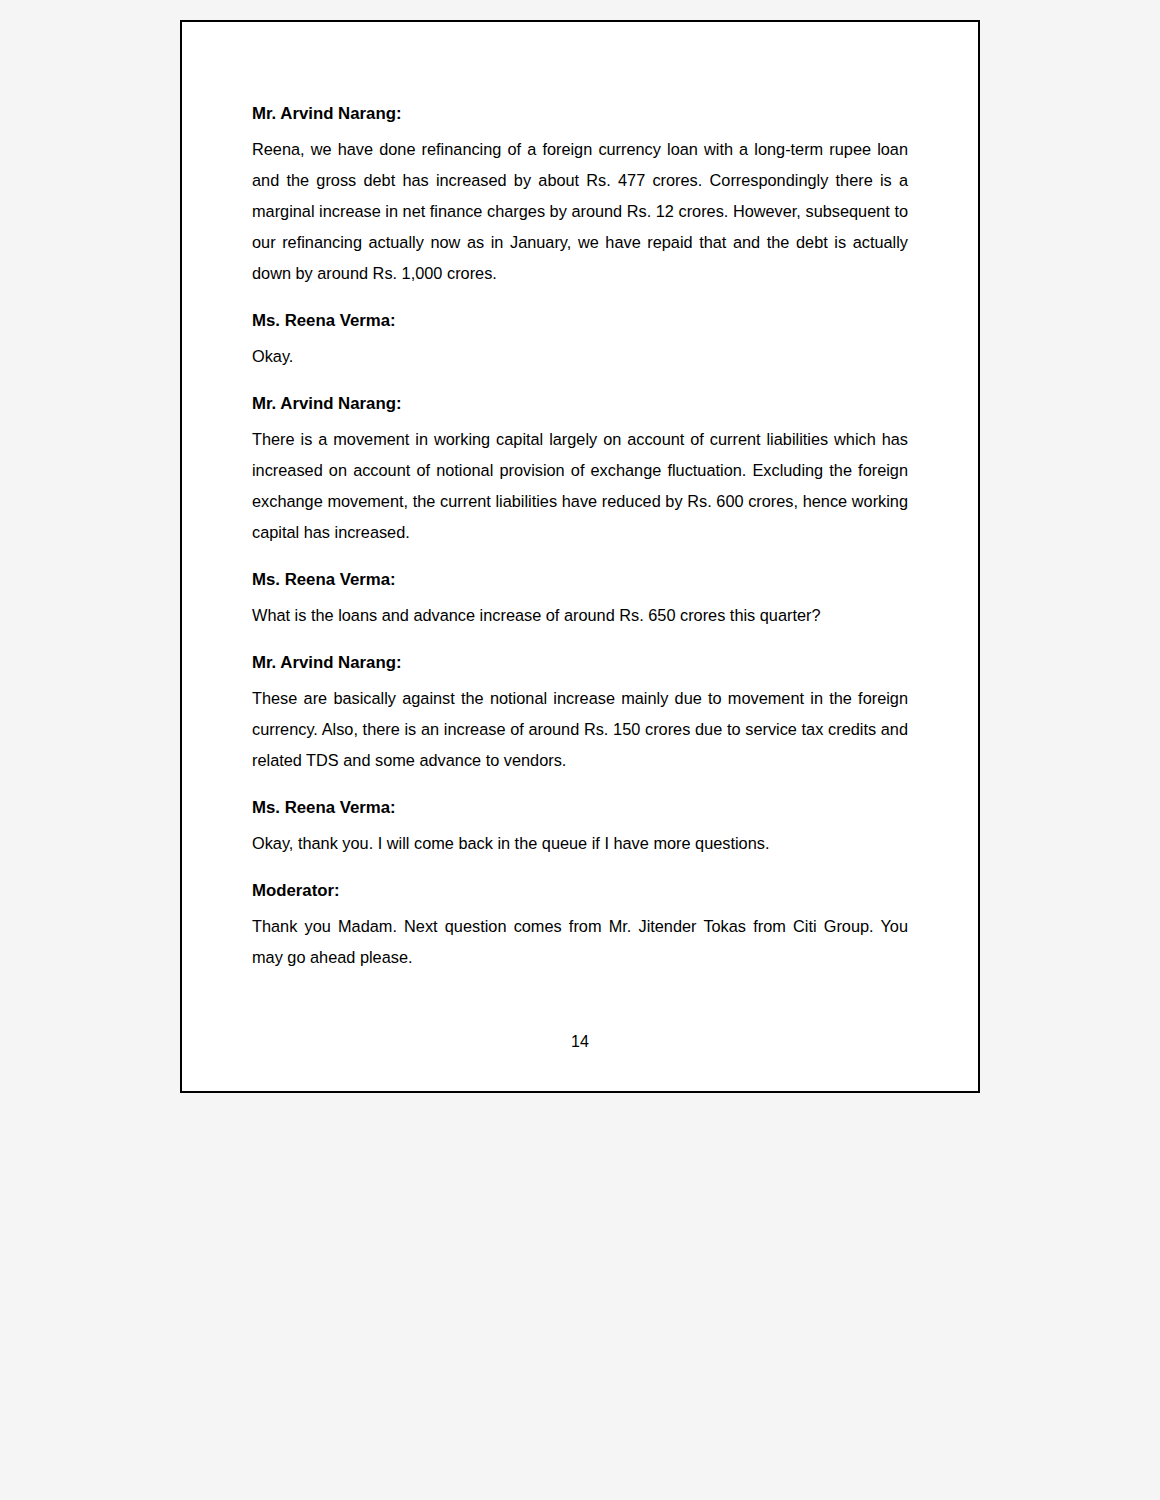Mr. Arvind Narang:
Reena, we have done refinancing of a foreign currency loan with a long-term rupee loan and the gross debt has increased by about Rs. 477 crores. Correspondingly there is a marginal increase in net finance charges by around Rs. 12 crores. However, subsequent to our refinancing actually now as in January, we have repaid that and the debt is actually down by around Rs. 1,000 crores.
Ms. Reena Verma:
Okay.
Mr. Arvind Narang:
There is a movement in working capital largely on account of current liabilities which has increased on account of notional provision of exchange fluctuation. Excluding the foreign exchange movement, the current liabilities have reduced by Rs. 600 crores, hence working capital has increased.
Ms. Reena Verma:
What is the loans and advance increase of around Rs. 650 crores this quarter?
Mr. Arvind Narang:
These are basically against the notional increase mainly due to movement in the foreign currency. Also, there is an increase of around Rs. 150 crores due to service tax credits and related TDS and some advance to vendors.
Ms. Reena Verma:
Okay, thank you. I will come back in the queue if I have more questions.
Moderator:
Thank you Madam. Next question comes from Mr. Jitender Tokas from Citi Group. You may go ahead please.
14